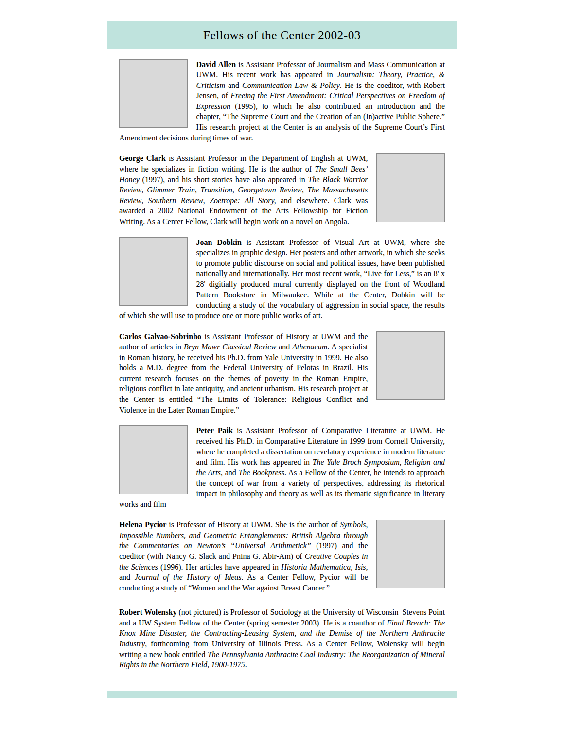Fellows of the Center 2002-03
David Allen is Assistant Professor of Journalism and Mass Communication at UWM. His recent work has appeared in Journalism: Theory, Practice, & Criticism and Communication Law & Policy. He is the coeditor, with Robert Jensen, of Freeing the First Amendment: Critical Perspectives on Freedom of Expression (1995), to which he also contributed an introduction and the chapter, “The Supreme Court and the Creation of an (In)active Public Sphere.” His research project at the Center is an analysis of the Supreme Court’s First Amendment decisions during times of war.
George Clark is Assistant Professor in the Department of English at UWM, where he specializes in fiction writing. He is the author of The Small Bees’ Honey (1997), and his short stories have also appeared in The Black Warrior Review, Glimmer Train, Transition, Georgetown Review, The Massachusetts Review, Southern Review, Zoetrope: All Story, and elsewhere. Clark was awarded a 2002 National Endowment of the Arts Fellowship for Fiction Writing. As a Center Fellow, Clark will begin work on a novel on Angola.
Joan Dobkin is Assistant Professor of Visual Art at UWM, where she specializes in graphic design. Her posters and other artwork, in which she seeks to promote public discourse on social and political issues, have been published nationally and internationally. Her most recent work, “Live for Less,” is an 8' x 28' digitially produced mural currently displayed on the front of Woodland Pattern Bookstore in Milwaukee. While at the Center, Dobkin will be conducting a study of the vocabulary of aggression in social space, the results of which she will use to produce one or more public works of art.
Carlos Galvao-Sobrinho is Assistant Professor of History at UWM and the author of articles in Bryn Mawr Classical Review and Athenaeum. A specialist in Roman history, he received his Ph.D. from Yale University in 1999. He also holds a M.D. degree from the Federal University of Pelotas in Brazil. His current research focuses on the themes of poverty in the Roman Empire, religious conflict in late antiquity, and ancient urbanism. His research project at the Center is entitled “The Limits of Tolerance: Religious Conflict and Violence in the Later Roman Empire.”
Peter Paik is Assistant Professor of Comparative Literature at UWM. He received his Ph.D. in Comparative Literature in 1999 from Cornell University, where he completed a dissertation on revelatory experience in modern literature and film. His work has appeared in The Yale Broch Symposium, Religion and the Arts, and The Bookpress. As a Fellow of the Center, he intends to approach the concept of war from a variety of perspectives, addressing its rhetorical impact in philosophy and theory as well as its thematic significance in literary works and film
Helena Pycior is Professor of History at UWM. She is the author of Symbols, Impossible Numbers, and Geometric Entanglements: British Algebra through the Commentaries on Newton’s “Universal Arithmetick” (1997) and the coeditor (with Nancy G. Slack and Pnina G. Abir-Am) of Creative Couples in the Sciences (1996). Her articles have appeared in Historia Mathematica, Isis, and Journal of the History of Ideas. As a Center Fellow, Pycior will be conducting a study of “Women and the War against Breast Cancer.”
Robert Wolensky (not pictured) is Professor of Sociology at the University of Wisconsin–Stevens Point and a UW System Fellow of the Center (spring semester 2003). He is a coauthor of Final Breach: The Knox Mine Disaster, the Contracting-Leasing System, and the Demise of the Northern Anthracite Industry, forthcoming from University of Illinois Press. As a Center Fellow, Wolensky will begin writing a new book entitled The Pennsylvania Anthracite Coal Industry: The Reorganization of Mineral Rights in the Northern Field, 1900-1975.